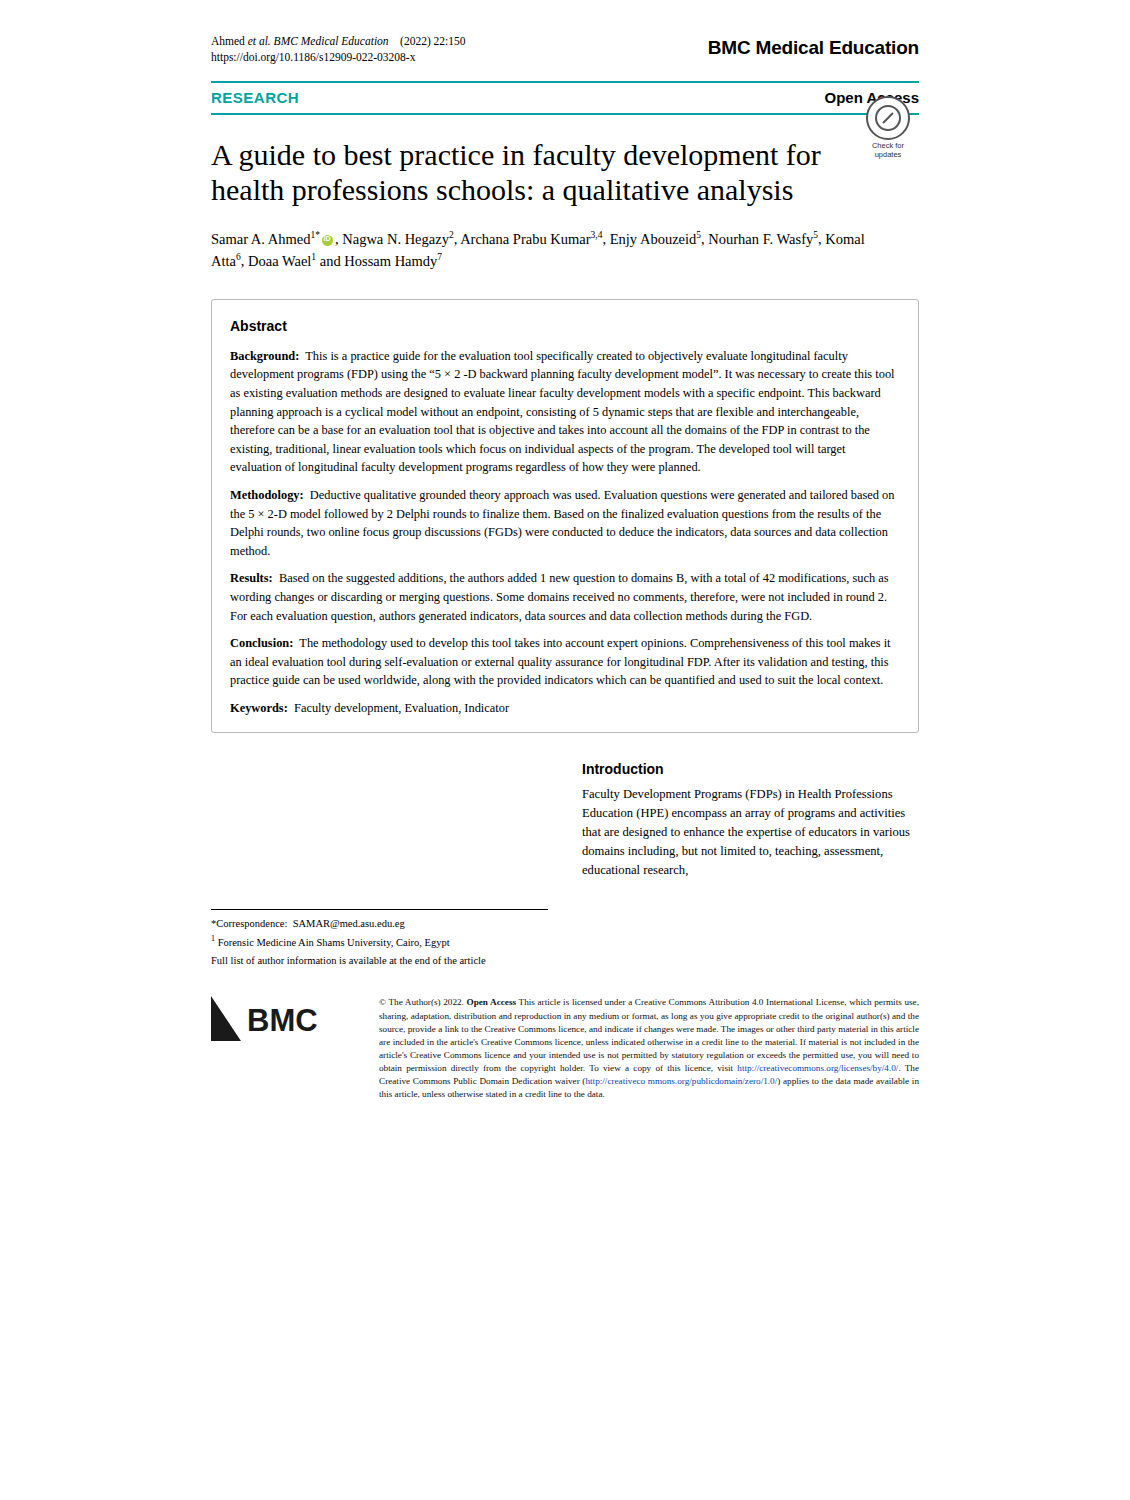Ahmed et al. BMC Medical Education (2022) 22:150
https://doi.org/10.1186/s12909-022-03208-x
BMC Medical Education
RESEARCH
Open Access
Check for
updates
A guide to best practice in faculty development for health professions schools: a qualitative analysis
Samar A. Ahmed1* , Nagwa N. Hegazy2, Archana Prabu Kumar3,4, Enjy Abouzeid5, Nourhan F. Wasfy5, Komal Atta6, Doaa Wael1 and Hossam Hamdy7
Abstract
Background: This is a practice guide for the evaluation tool specifically created to objectively evaluate longitudinal faculty development programs (FDP) using the “5 × 2 -D backward planning faculty development model”. It was necessary to create this tool as existing evaluation methods are designed to evaluate linear faculty development models with a specific endpoint. This backward planning approach is a cyclical model without an endpoint, consisting of 5 dynamic steps that are flexible and interchangeable, therefore can be a base for an evaluation tool that is objective and takes into account all the domains of the FDP in contrast to the existing, traditional, linear evaluation tools which focus on individual aspects of the program. The developed tool will target evaluation of longitudinal faculty development programs regardless of how they were planned.
Methodology: Deductive qualitative grounded theory approach was used. Evaluation questions were generated and tailored based on the 5 × 2-D model followed by 2 Delphi rounds to finalize them. Based on the finalized evaluation questions from the results of the Delphi rounds, two online focus group discussions (FGDs) were conducted to deduce the indicators, data sources and data collection method.
Results: Based on the suggested additions, the authors added 1 new question to domains B, with a total of 42 modifications, such as wording changes or discarding or merging questions. Some domains received no comments, therefore, were not included in round 2. For each evaluation question, authors generated indicators, data sources and data collection methods during the FGD.
Conclusion: The methodology used to develop this tool takes into account expert opinions. Comprehensiveness of this tool makes it an ideal evaluation tool during self-evaluation or external quality assurance for longitudinal FDP. After its validation and testing, this practice guide can be used worldwide, along with the provided indicators which can be quantified and used to suit the local context.
Keywords: Faculty development, Evaluation, Indicator
*Correspondence: SAMAR@med.asu.edu.eg
1 Forensic Medicine Ain Shams University, Cairo, Egypt
Full list of author information is available at the end of the article
Introduction
Faculty Development Programs (FDPs) in Health Professions Education (HPE) encompass an array of programs and activities that are designed to enhance the expertise of educators in various domains including, but not limited to, teaching, assessment, educational research,
BMC
© The Author(s) 2022. Open Access This article is licensed under a Creative Commons Attribution 4.0 International License, which permits use, sharing, adaptation, distribution and reproduction in any medium or format, as long as you give appropriate credit to the original author(s) and the source, provide a link to the Creative Commons licence, and indicate if changes were made. The images or other third party material in this article are included in the article's Creative Commons licence, unless indicated otherwise in a credit line to the material. If material is not included in the article's Creative Commons licence and your intended use is not permitted by statutory regulation or exceeds the permitted use, you will need to obtain permission directly from the copyright holder. To view a copy of this licence, visit http://creativecommons.org/licenses/by/4.0/. The Creative Commons Public Domain Dedication waiver (http://creativeco mmons.org/publicdomain/zero/1.0/) applies to the data made available in this article, unless otherwise stated in a credit line to the data.